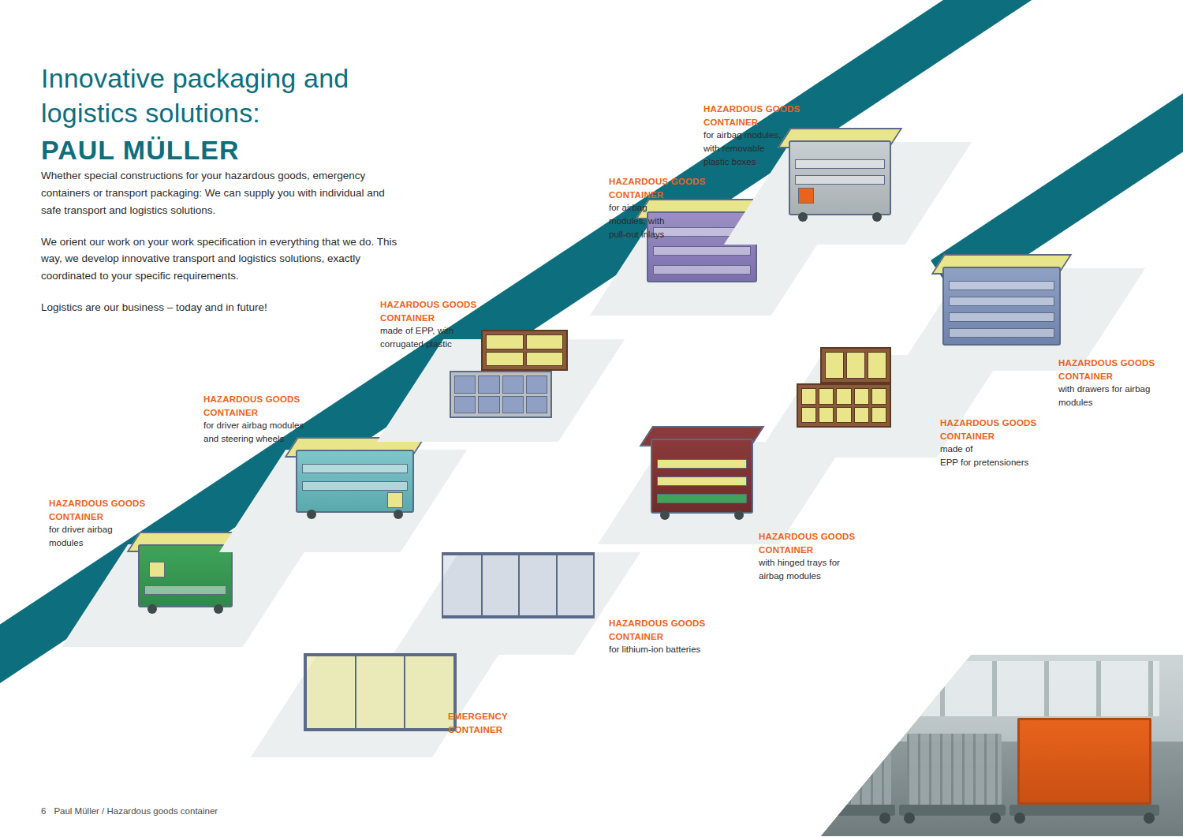Innovative packaging and
logistics solutions:
Paul Müller
Whether special constructions for your hazardous goods, emergency containers or transport packaging: We can supply you with individual and safe transport and logistics solutions.
We orient our work on your work specification in everything that we do. This way, we develop innovative transport and logistics solutions, exactly coordinated to your specific requirements.
Logistics are our business – today and in future!
Hazardous goods
container for driver airbag
modules
Hazardous goods
container for driver airbag modules
and steering wheels
Hazardous goods
container made of EPP, with
corrugated plastic
Hazardous goods
container for airbag
modules, with
pull-out inlays
Hazardous goods
container for airbag modules,
with removable
plastic boxes
Hazardous goods
container with drawers for airbag
modules
Hazardous goods
container made of
EPP for pretensioners
Hazardous goods
container with hinged trays for
airbag modules
Hazardous goods
container for lithium-ion batteries
Emergency
container
6 Paul Müller / Hazardous goods container